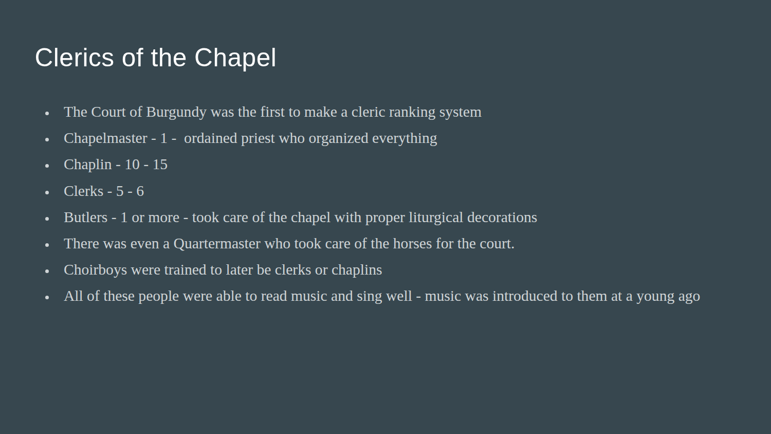Clerics of the Chapel
The Court of Burgundy was the first to make a cleric ranking system
Chapelmaster - 1 - ordained priest who organized everything
Chaplin - 10 - 15
Clerks - 5 - 6
Butlers - 1 or more - took care of the chapel with proper liturgical decorations
There was even a Quartermaster who took care of the horses for the court.
Choirboys were trained to later be clerks or chaplins
All of these people were able to read music and sing well - music was introduced to them at a young ago